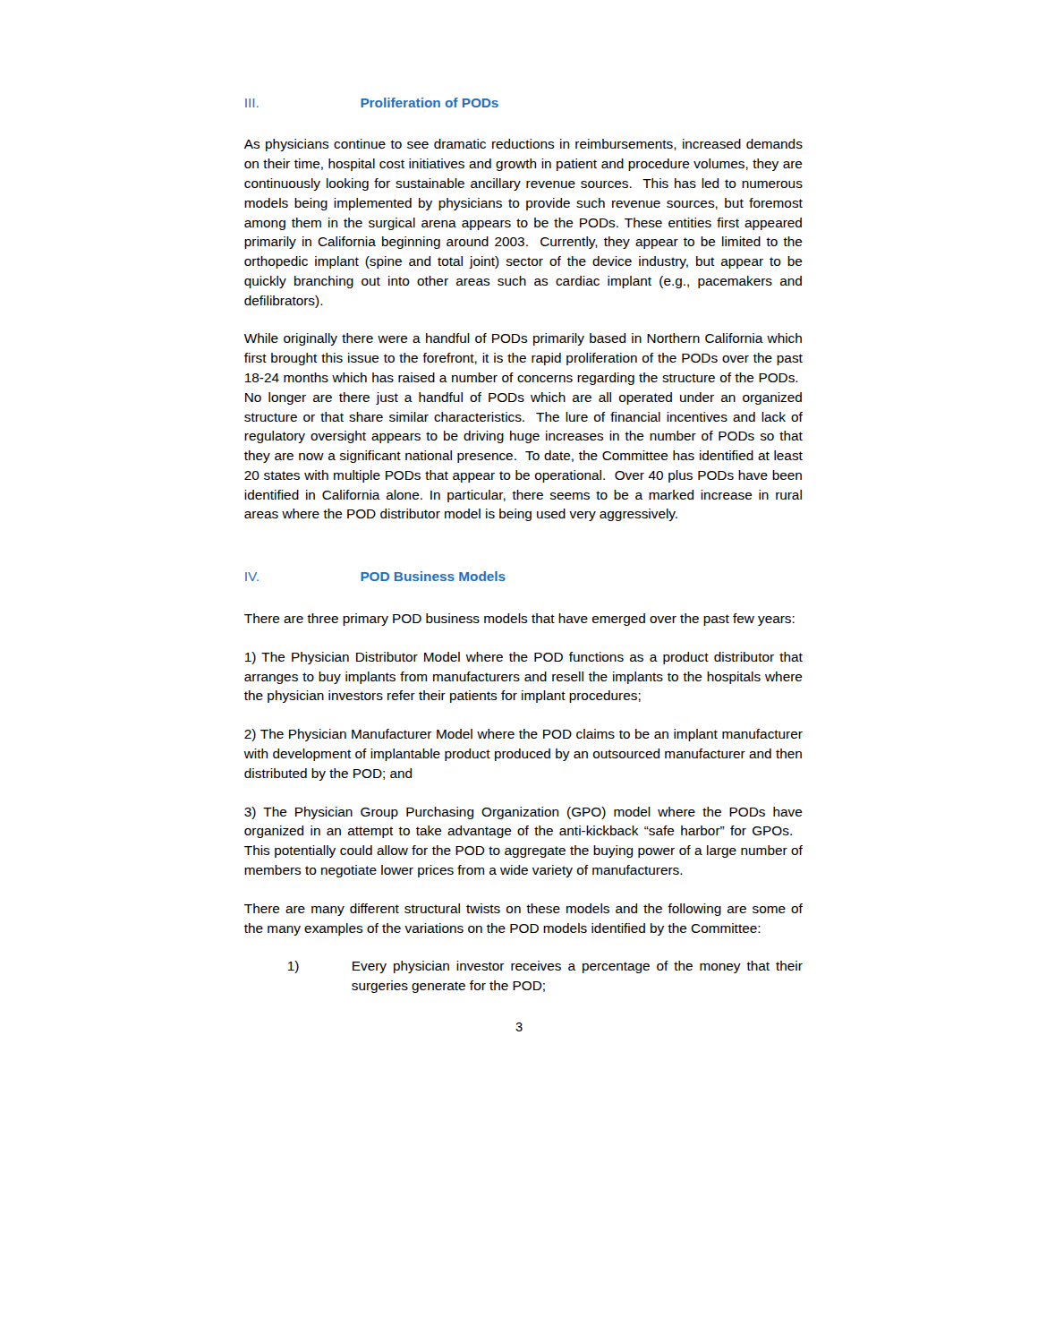III. Proliferation of PODs
As physicians continue to see dramatic reductions in reimbursements, increased demands on their time, hospital cost initiatives and growth in patient and procedure volumes, they are continuously looking for sustainable ancillary revenue sources. This has led to numerous models being implemented by physicians to provide such revenue sources, but foremost among them in the surgical arena appears to be the PODs. These entities first appeared primarily in California beginning around 2003. Currently, they appear to be limited to the orthopedic implant (spine and total joint) sector of the device industry, but appear to be quickly branching out into other areas such as cardiac implant (e.g., pacemakers and defilibrators).
While originally there were a handful of PODs primarily based in Northern California which first brought this issue to the forefront, it is the rapid proliferation of the PODs over the past 18-24 months which has raised a number of concerns regarding the structure of the PODs. No longer are there just a handful of PODs which are all operated under an organized structure or that share similar characteristics. The lure of financial incentives and lack of regulatory oversight appears to be driving huge increases in the number of PODs so that they are now a significant national presence. To date, the Committee has identified at least 20 states with multiple PODs that appear to be operational. Over 40 plus PODs have been identified in California alone. In particular, there seems to be a marked increase in rural areas where the POD distributor model is being used very aggressively.
IV. POD Business Models
There are three primary POD business models that have emerged over the past few years:
1) The Physician Distributor Model where the POD functions as a product distributor that arranges to buy implants from manufacturers and resell the implants to the hospitals where the physician investors refer their patients for implant procedures;
2) The Physician Manufacturer Model where the POD claims to be an implant manufacturer with development of implantable product produced by an outsourced manufacturer and then distributed by the POD; and
3) The Physician Group Purchasing Organization (GPO) model where the PODs have organized in an attempt to take advantage of the anti-kickback “safe harbor” for GPOs. This potentially could allow for the POD to aggregate the buying power of a large number of members to negotiate lower prices from a wide variety of manufacturers.
There are many different structural twists on these models and the following are some of the many examples of the variations on the POD models identified by the Committee:
1)
Every physician investor receives a percentage of the money that their surgeries generate for the POD;
3